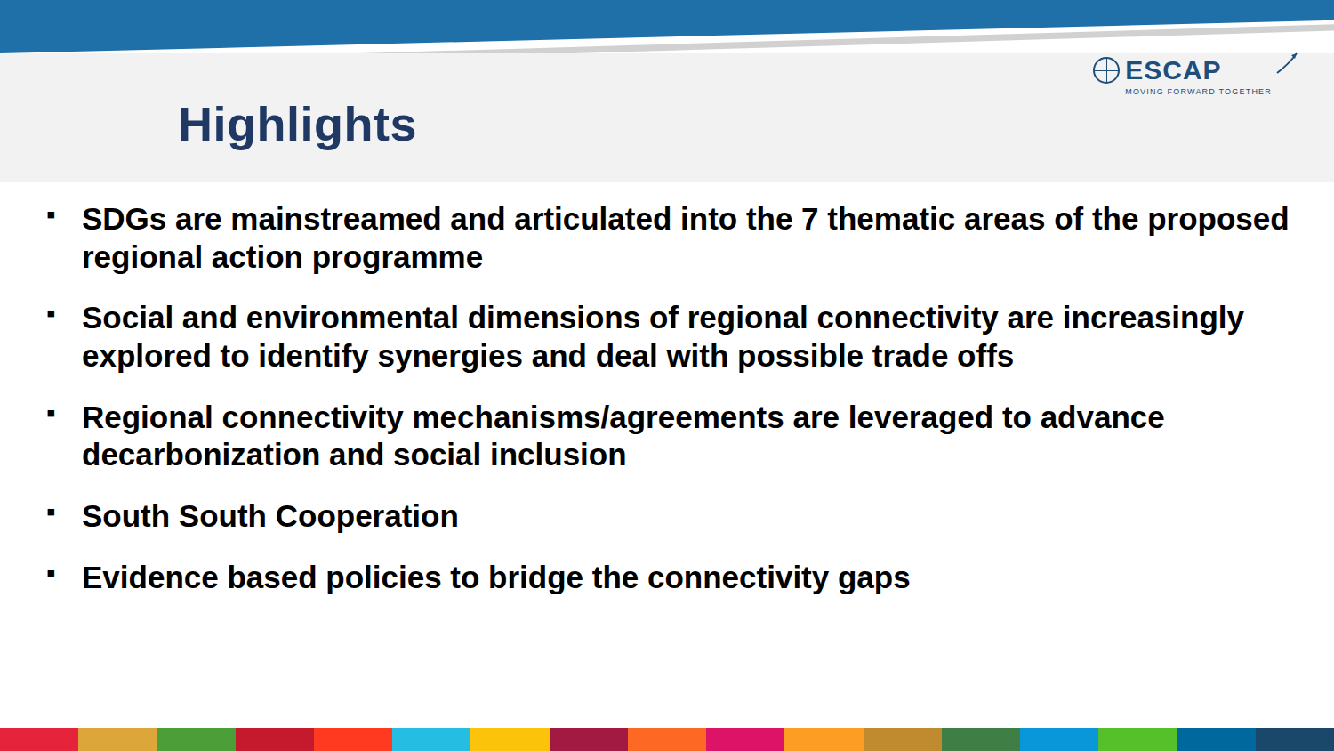Highlights
ESCAP
MOVING FORWARD TOGETHER
SDGs are mainstreamed and articulated into the 7 thematic areas of the proposed regional action programme
Social and environmental dimensions of regional connectivity are increasingly explored to identify synergies and deal with possible trade offs
Regional connectivity mechanisms/agreements are leveraged to advance decarbonization and social inclusion
South South Cooperation
Evidence based policies to bridge the connectivity gaps